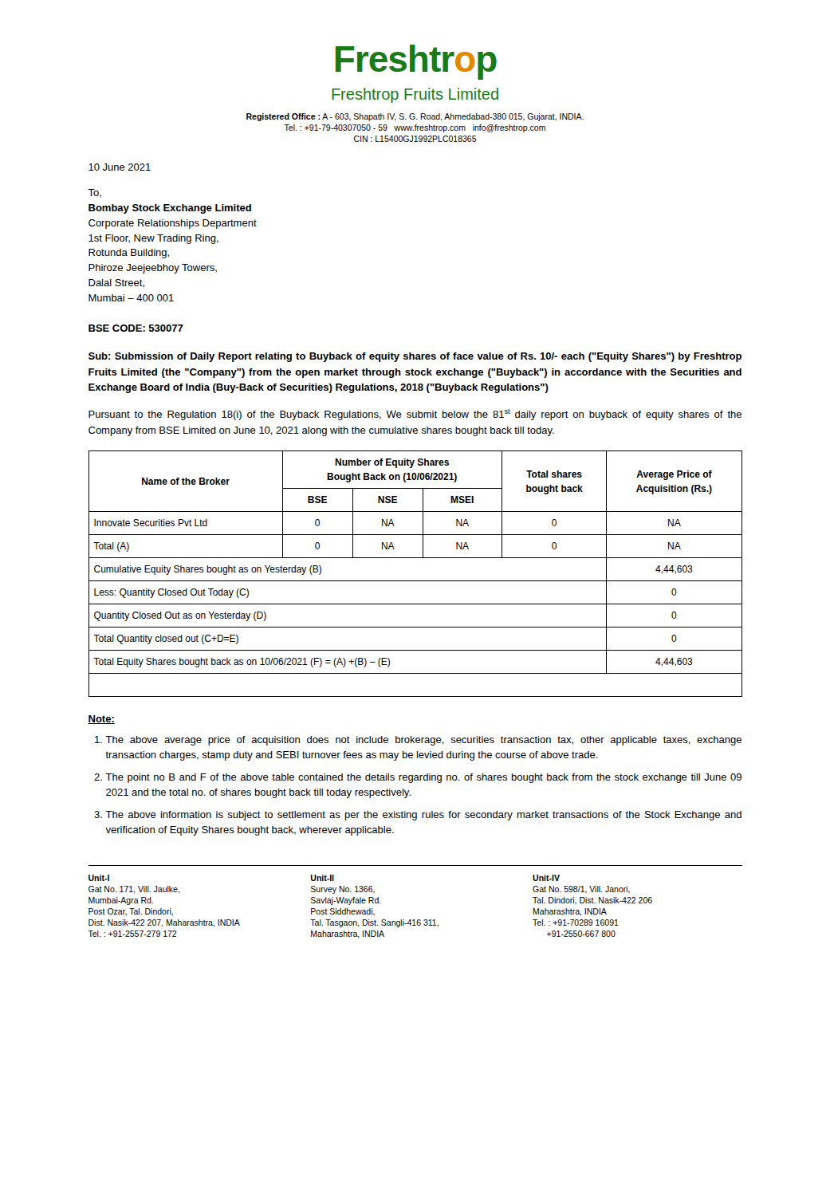Freshtrop
Freshtrop Fruits Limited
Registered Office : A - 603, Shapath IV, S. G. Road, Ahmedabad-380 015, Gujarat, INDIA.
Tel. : +91-79-40307050 - 59 www.freshtrop.com info@freshtrop.com
CIN : L15400GJ1992PLC018365
10 June 2021
To,
Bombay Stock Exchange Limited
Corporate Relationships Department
1st Floor, New Trading Ring,
Rotunda Building,
Phiroze Jeejeebhoy Towers,
Dalal Street,
Mumbai – 400 001
BSE CODE: 530077
Sub: Submission of Daily Report relating to Buyback of equity shares of face value of Rs. 10/- each ("Equity Shares") by Freshtrop Fruits Limited (the "Company") from the open market through stock exchange ("Buyback") in accordance with the Securities and Exchange Board of India (Buy-Back of Securities) Regulations, 2018 ("Buyback Regulations")
Pursuant to the Regulation 18(i) of the Buyback Regulations, We submit below the 81st daily report on buyback of equity shares of the Company from BSE Limited on June 10, 2021 along with the cumulative shares bought back till today.
| Name of the Broker | Number of Equity Shares Bought Back on (10/06/2021) | Total shares bought back | Average Price of Acquisition (Rs.) |
| --- | --- | --- | --- |
| BSE | NSE | MSEI |
| Innovate Securities Pvt Ltd | 0 | NA | NA | 0 | NA |
| Total (A) | 0 | NA | NA | 0 | NA |
| Cumulative Equity Shares bought as on Yesterday (B) | 4,44,603 |
| Less: Quantity Closed Out Today (C) | 0 |
| Quantity Closed Out as on Yesterday (D) | 0 |
| Total Quantity closed out (C+D=E) | 0 |
| Total Equity Shares bought back as on 10/06/2021 (F) = (A) +(B) – (E) | 4,44,603 |
Note:
The above average price of acquisition does not include brokerage, securities transaction tax, other applicable taxes, exchange transaction charges, stamp duty and SEBI turnover fees as may be levied during the course of above trade.
The point no B and F of the above table contained the details regarding no. of shares bought back from the stock exchange till June 09 2021 and the total no. of shares bought back till today respectively.
The above information is subject to settlement as per the existing rules for secondary market transactions of the Stock Exchange and verification of Equity Shares bought back, wherever applicable.
Unit-I
Gat No. 171, Vill. Jaulke,
Mumbai-Agra Rd.
Post Ozar, Tal. Dindori,
Dist. Nasik-422 207, Maharashtra, INDIA
Tel. : +91-2557-279 172
Unit-II
Survey No. 1366,
Savlaj-Wayfale Rd.
Post Siddhewadi,
Tal. Tasgaon, Dist. Sangli-416 311,
Maharashtra, INDIA
Unit-IV
Gat No. 598/1, Vill. Janori,
Tal. Dindori, Dist. Nasik-422 206
Maharashtra, INDIA
Tel. : +91-70289 16091
+91-2550-667 800